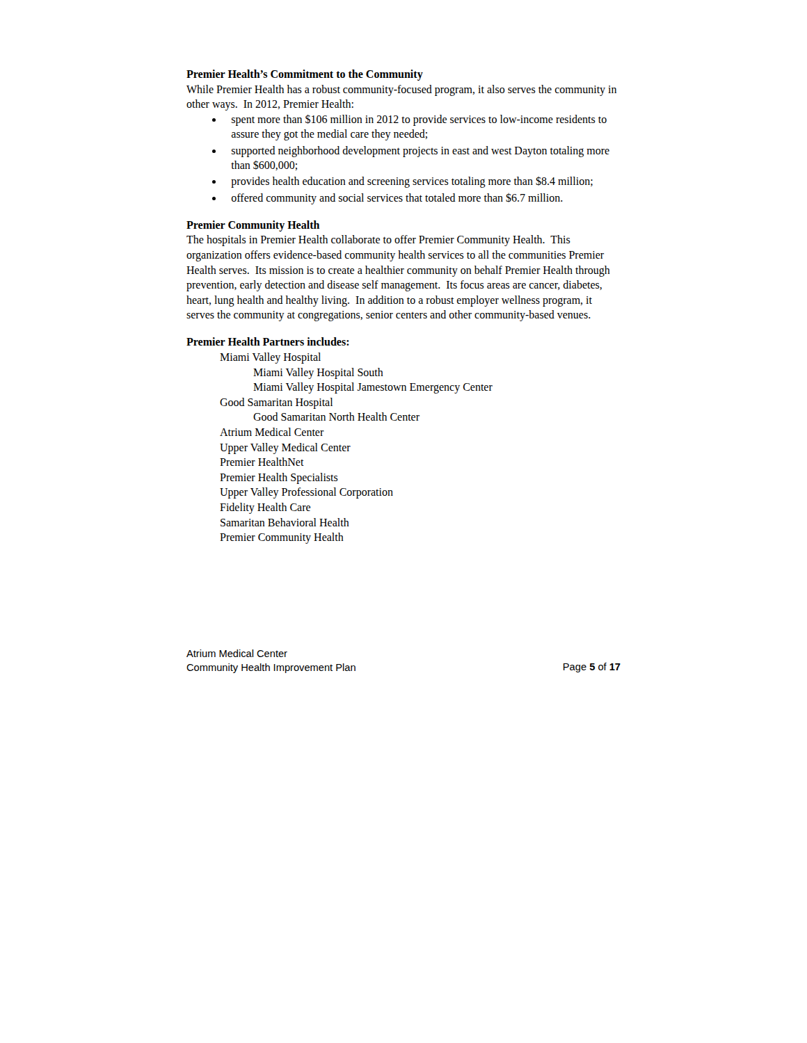Premier Health’s Commitment to the Community
While Premier Health has a robust community-focused program, it also serves the community in other ways. In 2012, Premier Health:
spent more than $106 million in 2012 to provide services to low-income residents to assure they got the medial care they needed;
supported neighborhood development projects in east and west Dayton totaling more than $600,000;
provides health education and screening services totaling more than $8.4 million;
offered community and social services that totaled more than $6.7 million.
Premier Community Health
The hospitals in Premier Health collaborate to offer Premier Community Health. This organization offers evidence-based community health services to all the communities Premier Health serves. Its mission is to create a healthier community on behalf Premier Health through prevention, early detection and disease self management. Its focus areas are cancer, diabetes, heart, lung health and healthy living. In addition to a robust employer wellness program, it serves the community at congregations, senior centers and other community-based venues.
Premier Health Partners includes:
Miami Valley Hospital
Miami Valley Hospital South
Miami Valley Hospital Jamestown Emergency Center
Good Samaritan Hospital
Good Samaritan North Health Center
Atrium Medical Center
Upper Valley Medical Center
Premier HealthNet
Premier Health Specialists
Upper Valley Professional Corporation
Fidelity Health Care
Samaritan Behavioral Health
Premier Community Health
Atrium Medical Center
Community Health Improvement Plan
Page 5 of 17